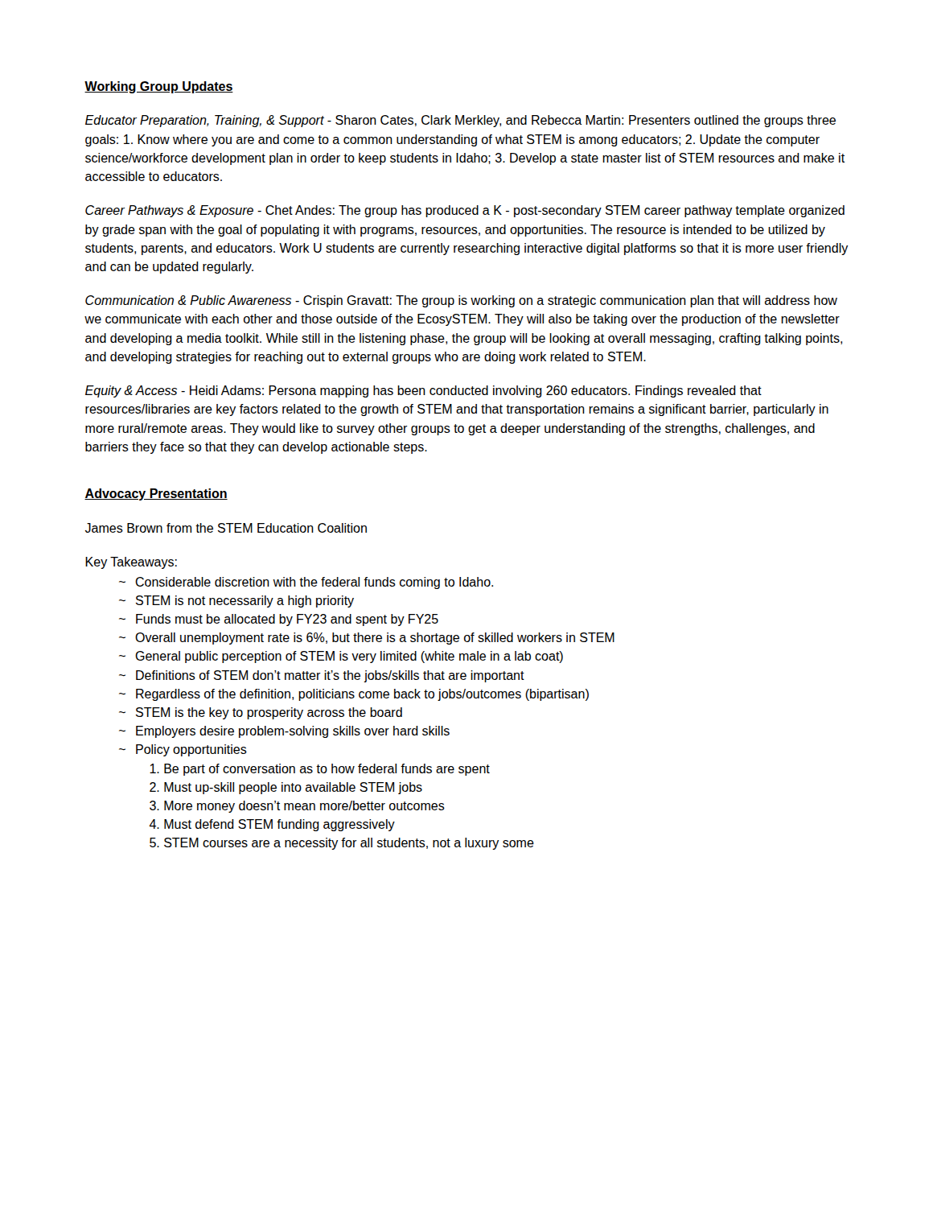Working Group Updates
Educator Preparation, Training, & Support - Sharon Cates, Clark Merkley, and Rebecca Martin: Presenters outlined the groups three goals: 1. Know where you are and come to a common understanding of what STEM is among educators; 2. Update the computer science/workforce development plan in order to keep students in Idaho; 3. Develop a state master list of STEM resources and make it accessible to educators.
Career Pathways & Exposure - Chet Andes: The group has produced a K - post-secondary STEM career pathway template organized by grade span with the goal of populating it with programs, resources, and opportunities. The resource is intended to be utilized by students, parents, and educators. Work U students are currently researching interactive digital platforms so that it is more user friendly and can be updated regularly.
Communication & Public Awareness - Crispin Gravatt: The group is working on a strategic communication plan that will address how we communicate with each other and those outside of the EcosySTEM. They will also be taking over the production of the newsletter and developing a media toolkit. While still in the listening phase, the group will be looking at overall messaging, crafting talking points, and developing strategies for reaching out to external groups who are doing work related to STEM.
Equity & Access - Heidi Adams: Persona mapping has been conducted involving 260 educators. Findings revealed that resources/libraries are key factors related to the growth of STEM and that transportation remains a significant barrier, particularly in more rural/remote areas. They would like to survey other groups to get a deeper understanding of the strengths, challenges, and barriers they face so that they can develop actionable steps.
Advocacy Presentation
James Brown from the STEM Education Coalition
Key Takeaways:
Considerable discretion with the federal funds coming to Idaho.
STEM is not necessarily a high priority
Funds must be allocated by FY23 and spent by FY25
Overall unemployment rate is 6%, but there is a shortage of skilled workers in STEM
General public perception of STEM is very limited (white male in a lab coat)
Definitions of STEM don’t matter it’s the jobs/skills that are important
Regardless of the definition, politicians come back to jobs/outcomes (bipartisan)
STEM is the key to prosperity across the board
Employers desire problem-solving skills over hard skills
Policy opportunities
Be part of conversation as to how federal funds are spent
Must up-skill people into available STEM jobs
More money doesn’t mean more/better outcomes
Must defend STEM funding aggressively
STEM courses are a necessity for all students, not a luxury some